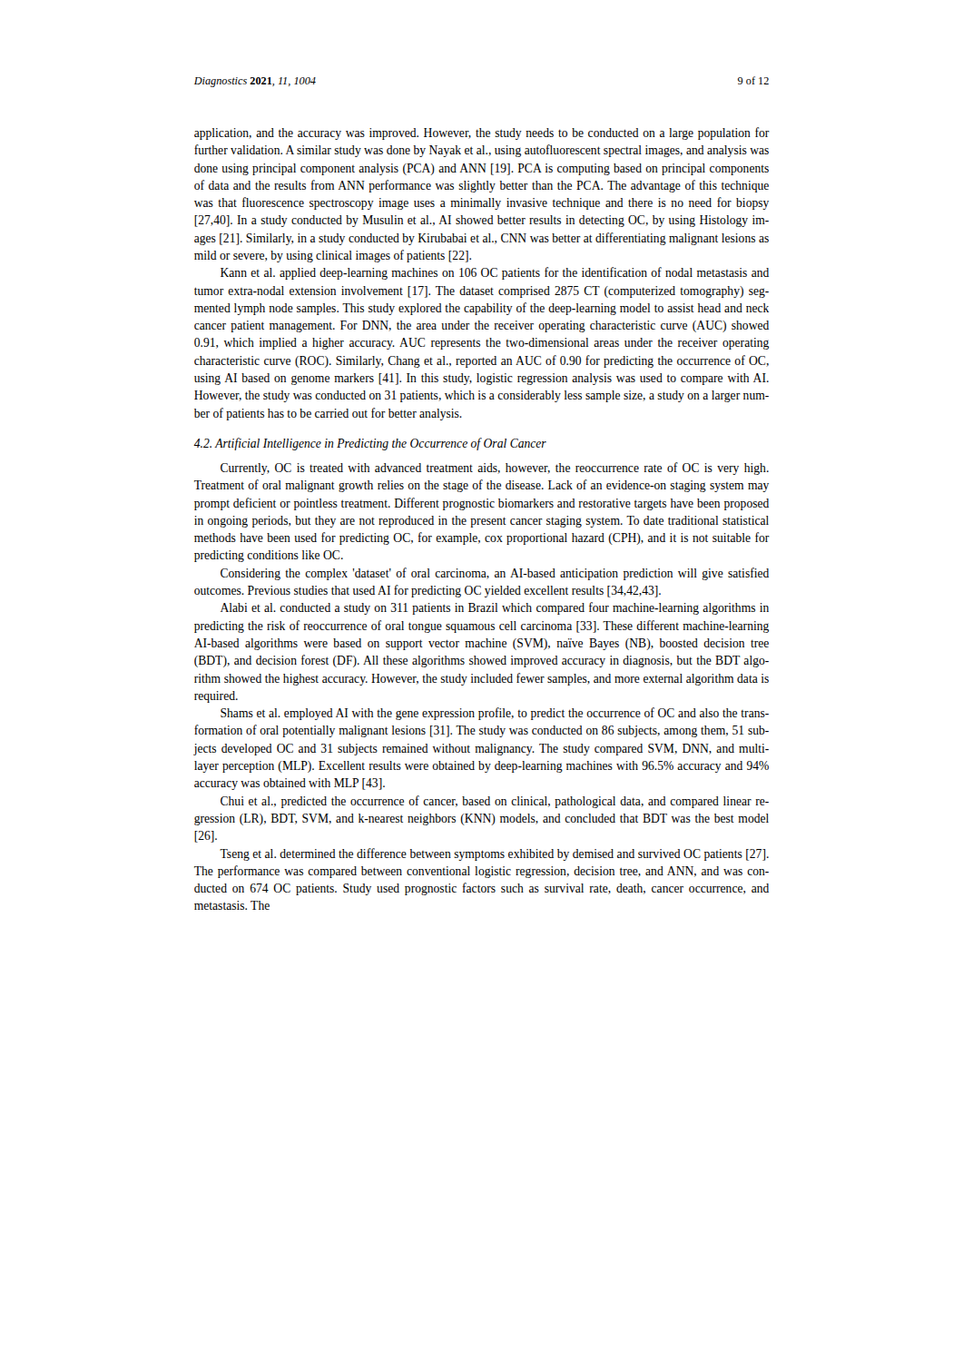Diagnostics 2021, 11, 1004
9 of 12
application, and the accuracy was improved. However, the study needs to be conducted on a large population for further validation. A similar study was done by Nayak et al., using autofluorescent spectral images, and analysis was done using principal component analysis (PCA) and ANN [19]. PCA is computing based on principal components of data and the results from ANN performance was slightly better than the PCA. The advantage of this technique was that fluorescence spectroscopy image uses a minimally invasive technique and there is no need for biopsy [27,40]. In a study conducted by Musulin et al., AI showed better results in detecting OC, by using Histology images [21]. Similarly, in a study conducted by Kirubabai et al., CNN was better at differentiating malignant lesions as mild or severe, by using clinical images of patients [22].
Kann et al. applied deep-learning machines on 106 OC patients for the identification of nodal metastasis and tumor extra-nodal extension involvement [17]. The dataset comprised 2875 CT (computerized tomography) segmented lymph node samples. This study explored the capability of the deep-learning model to assist head and neck cancer patient management. For DNN, the area under the receiver operating characteristic curve (AUC) showed 0.91, which implied a higher accuracy. AUC represents the two-dimensional areas under the receiver operating characteristic curve (ROC). Similarly, Chang et al., reported an AUC of 0.90 for predicting the occurrence of OC, using AI based on genome markers [41]. In this study, logistic regression analysis was used to compare with AI. However, the study was conducted on 31 patients, which is a considerably less sample size, a study on a larger number of patients has to be carried out for better analysis.
4.2. Artificial Intelligence in Predicting the Occurrence of Oral Cancer
Currently, OC is treated with advanced treatment aids, however, the reoccurrence rate of OC is very high. Treatment of oral malignant growth relies on the stage of the disease. Lack of an evidence-on staging system may prompt deficient or pointless treatment. Different prognostic biomarkers and restorative targets have been proposed in ongoing periods, but they are not reproduced in the present cancer staging system. To date traditional statistical methods have been used for predicting OC, for example, cox proportional hazard (CPH), and it is not suitable for predicting conditions like OC.
Considering the complex 'dataset' of oral carcinoma, an AI-based anticipation prediction will give satisfied outcomes. Previous studies that used AI for predicting OC yielded excellent results [34,42,43].
Alabi et al. conducted a study on 311 patients in Brazil which compared four machine-learning algorithms in predicting the risk of reoccurrence of oral tongue squamous cell carcinoma [33]. These different machine-learning AI-based algorithms were based on support vector machine (SVM), naïve Bayes (NB), boosted decision tree (BDT), and decision forest (DF). All these algorithms showed improved accuracy in diagnosis, but the BDT algorithm showed the highest accuracy. However, the study included fewer samples, and more external algorithm data is required.
Shams et al. employed AI with the gene expression profile, to predict the occurrence of OC and also the transformation of oral potentially malignant lesions [31]. The study was conducted on 86 subjects, among them, 51 subjects developed OC and 31 subjects remained without malignancy. The study compared SVM, DNN, and multi-layer perception (MLP). Excellent results were obtained by deep-learning machines with 96.5% accuracy and 94% accuracy was obtained with MLP [43].
Chui et al., predicted the occurrence of cancer, based on clinical, pathological data, and compared linear regression (LR), BDT, SVM, and k-nearest neighbors (KNN) models, and concluded that BDT was the best model [26].
Tseng et al. determined the difference between symptoms exhibited by demised and survived OC patients [27]. The performance was compared between conventional logistic regression, decision tree, and ANN, and was conducted on 674 OC patients. Study used prognostic factors such as survival rate, death, cancer occurrence, and metastasis. The